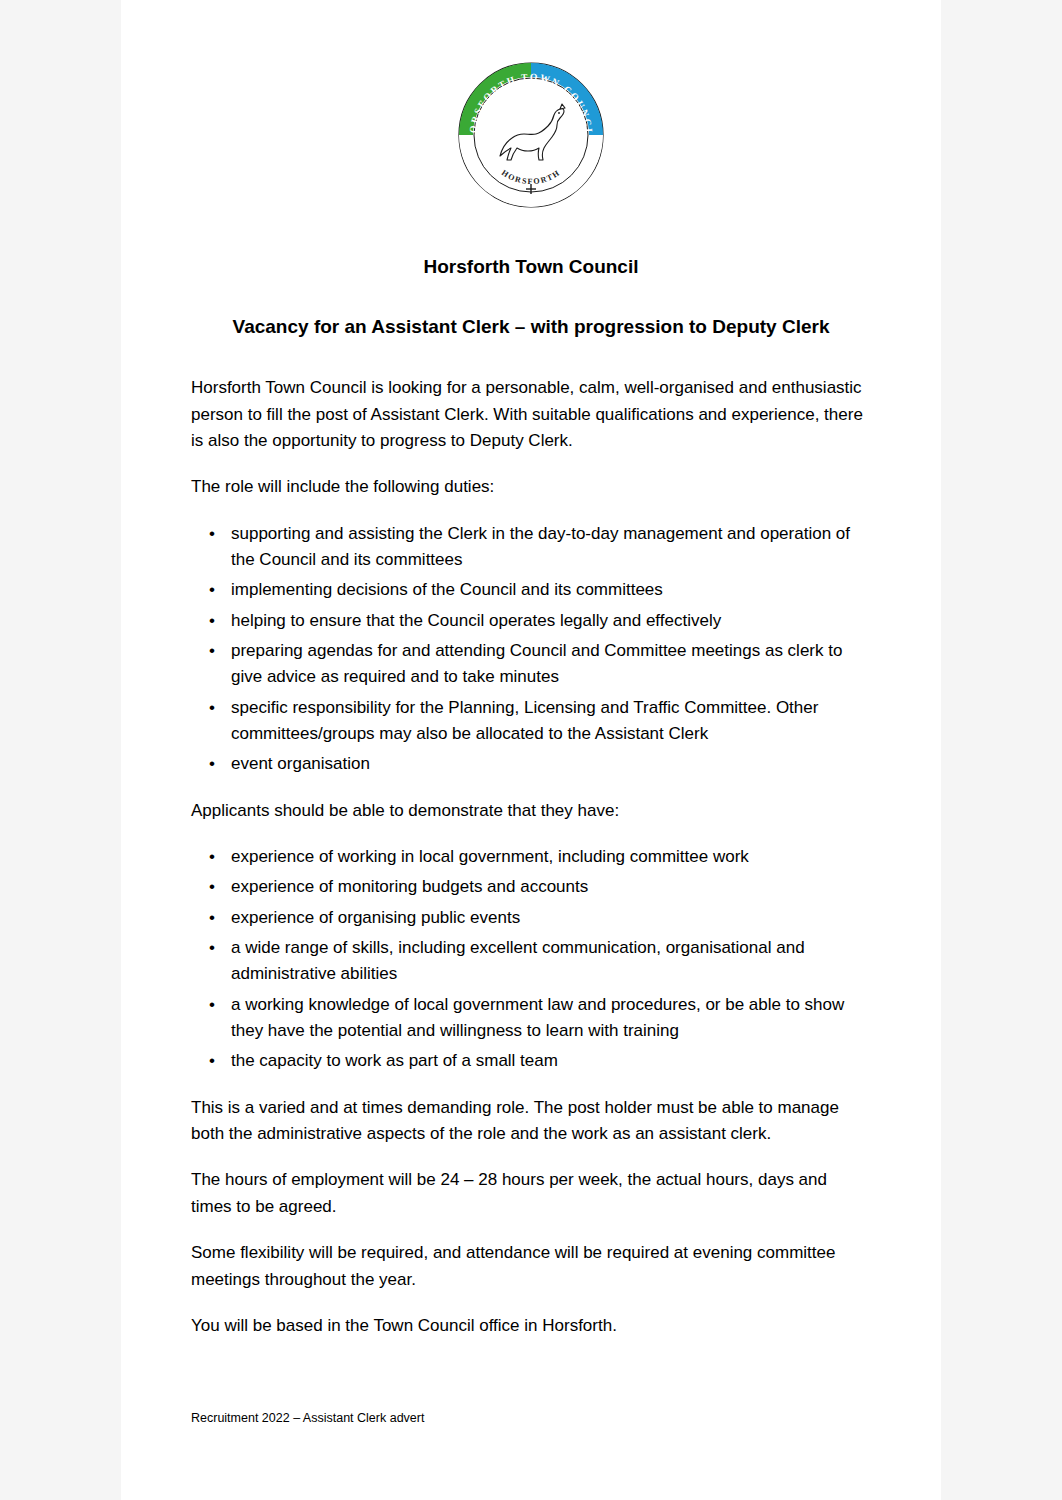HORSFORTH TOWN COUNCIL HORSFORTH
Horsforth Town Council
Vacancy for an Assistant Clerk – with progression to Deputy Clerk
Horsforth Town Council is looking for a personable, calm, well-organised and enthusiastic person to fill the post of Assistant Clerk. With suitable qualifications and experience, there is also the opportunity to progress to Deputy Clerk.
The role will include the following duties:
supporting and assisting the Clerk in the day-to-day management and operation of the Council and its committees
implementing decisions of the Council and its committees
helping to ensure that the Council operates legally and effectively
preparing agendas for and attending Council and Committee meetings as clerk to give advice as required and to take minutes
specific responsibility for the Planning, Licensing and Traffic Committee. Other committees/groups may also be allocated to the Assistant Clerk
event organisation
Applicants should be able to demonstrate that they have:
experience of working in local government, including committee work
experience of monitoring budgets and accounts
experience of organising public events
a wide range of skills, including excellent communication, organisational and administrative abilities
a working knowledge of local government law and procedures, or be able to show they have the potential and willingness to learn with training
the capacity to work as part of a small team
This is a varied and at times demanding role. The post holder must be able to manage both the administrative aspects of the role and the work as an assistant clerk.
The hours of employment will be 24 – 28 hours per week, the actual hours, days and times to be agreed.
Some flexibility will be required, and attendance will be required at evening committee meetings throughout the year.
You will be based in the Town Council office in Horsforth.
Recruitment 2022 – Assistant Clerk advert